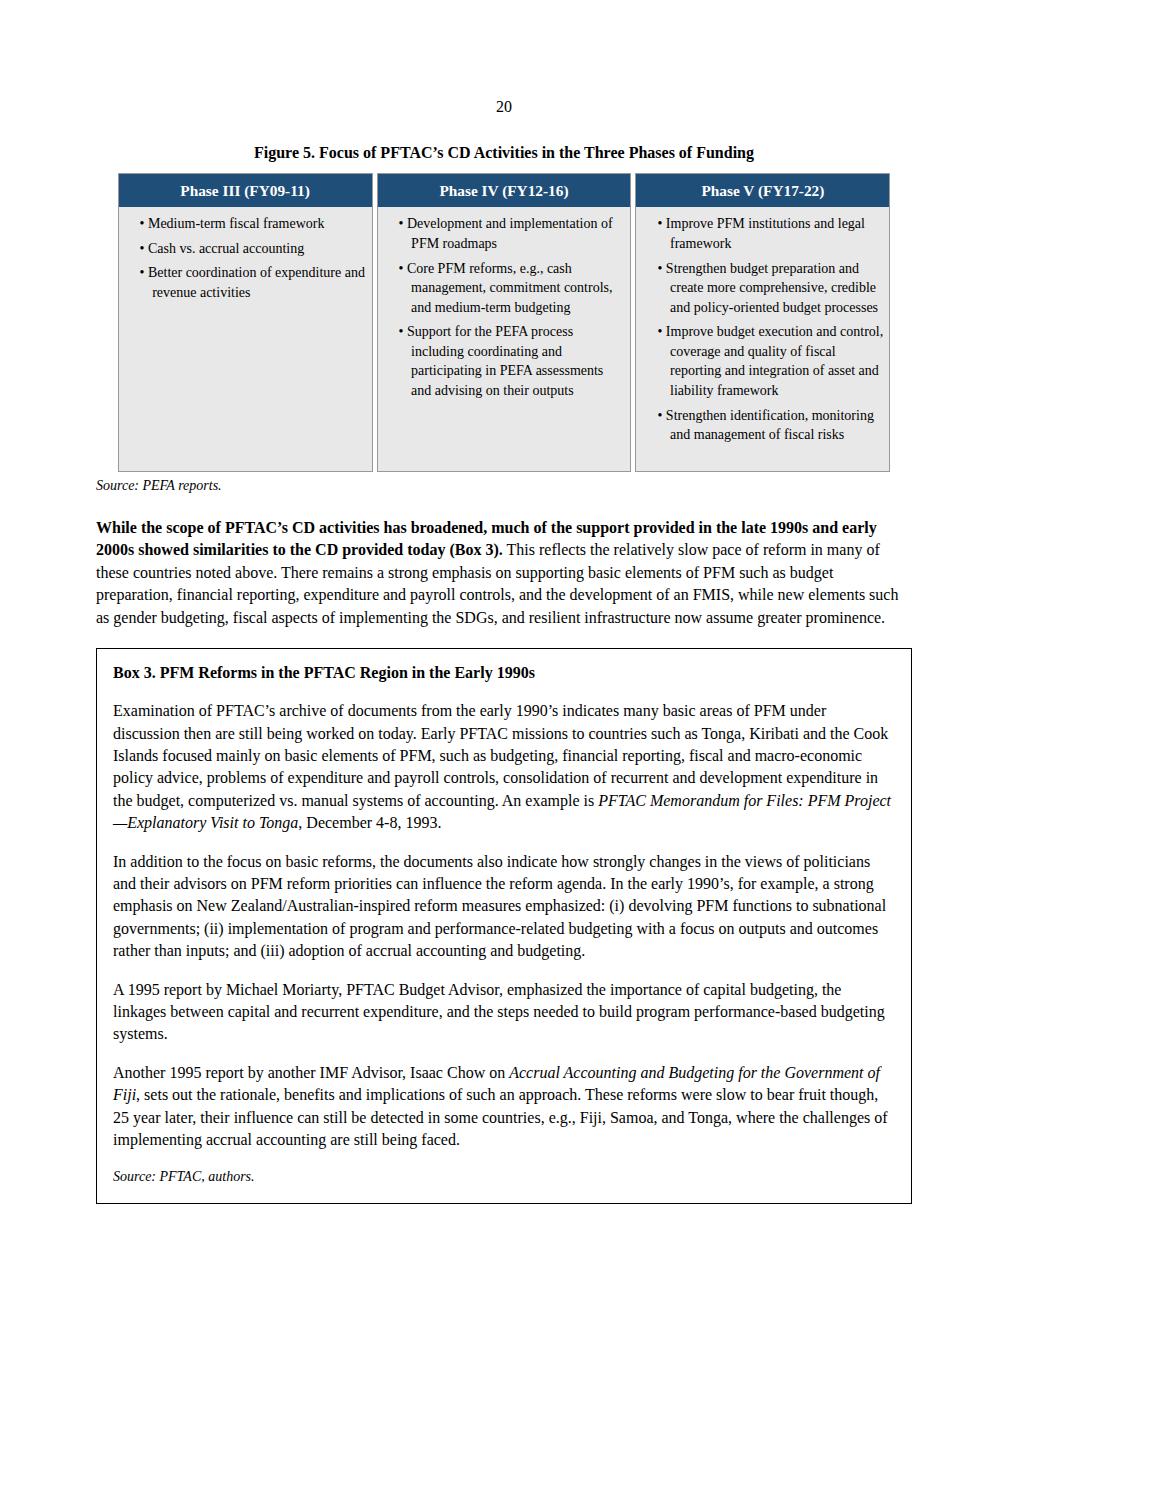20
Figure 5. Focus of PFTAC’s CD Activities in the Three Phases of Funding
Phase III (FY09-11)
Medium-term fiscal framework
Cash vs. accrual accounting
Better coordination of expenditure and revenue activities
Phase IV (FY12-16)
Development and implementation of PFM roadmaps
Core PFM reforms, e.g., cash management, commitment controls, and medium-term budgeting
Support for the PEFA process including coordinating and participating in PEFA assessments and advising on their outputs
Phase V (FY17-22)
Improve PFM institutions and legal framework
Strengthen budget preparation and create more comprehensive, credible and policy-oriented budget processes
Improve budget execution and control, coverage and quality of fiscal reporting and integration of asset and liability framework
Strengthen identification, monitoring and management of fiscal risks
Source: PEFA reports.
While the scope of PFTAC’s CD activities has broadened, much of the support provided in the late 1990s and early 2000s showed similarities to the CD provided today (Box 3). This reflects the relatively slow pace of reform in many of these countries noted above. There remains a strong emphasis on supporting basic elements of PFM such as budget preparation, financial reporting, expenditure and payroll controls, and the development of an FMIS, while new elements such as gender budgeting, fiscal aspects of implementing the SDGs, and resilient infrastructure now assume greater prominence.
Box 3. PFM Reforms in the PFTAC Region in the Early 1990s
Examination of PFTAC’s archive of documents from the early 1990’s indicates many basic areas of PFM under discussion then are still being worked on today. Early PFTAC missions to countries such as Tonga, Kiribati and the Cook Islands focused mainly on basic elements of PFM, such as budgeting, financial reporting, fiscal and macro-economic policy advice, problems of expenditure and payroll controls, consolidation of recurrent and development expenditure in the budget, computerized vs. manual systems of accounting. An example is PFTAC Memorandum for Files: PFM Project—Explanatory Visit to Tonga, December 4-8, 1993.
In addition to the focus on basic reforms, the documents also indicate how strongly changes in the views of politicians and their advisors on PFM reform priorities can influence the reform agenda. In the early 1990’s, for example, a strong emphasis on New Zealand/Australian-inspired reform measures emphasized: (i) devolving PFM functions to subnational governments; (ii) implementation of program and performance-related budgeting with a focus on outputs and outcomes rather than inputs; and (iii) adoption of accrual accounting and budgeting.
A 1995 report by Michael Moriarty, PFTAC Budget Advisor, emphasized the importance of capital budgeting, the linkages between capital and recurrent expenditure, and the steps needed to build program performance-based budgeting systems.
Another 1995 report by another IMF Advisor, Isaac Chow on Accrual Accounting and Budgeting for the Government of Fiji, sets out the rationale, benefits and implications of such an approach. These reforms were slow to bear fruit though, 25 year later, their influence can still be detected in some countries, e.g., Fiji, Samoa, and Tonga, where the challenges of implementing accrual accounting are still being faced.
Source: PFTAC, authors.